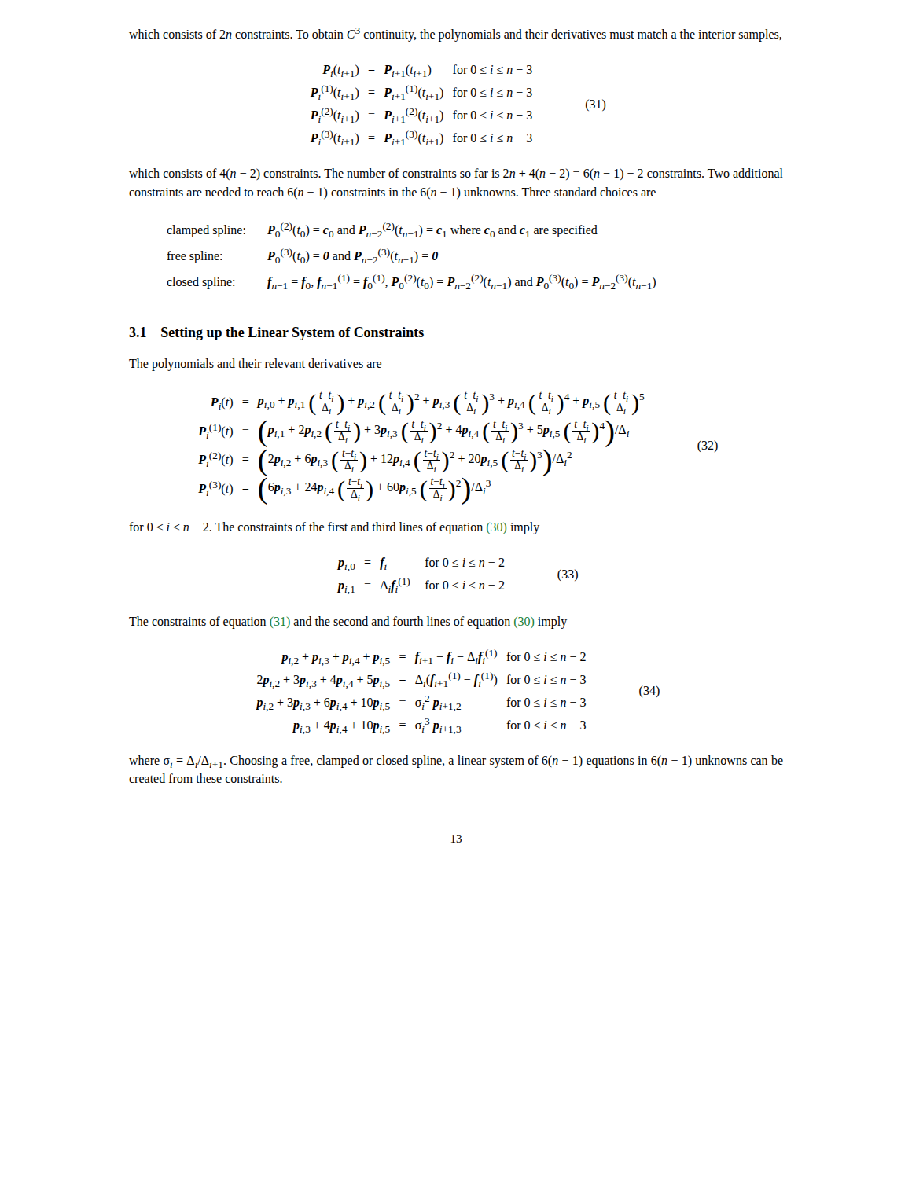which consists of 2n constraints. To obtain C3 continuity, the polynomials and their derivatives must match a the interior samples,
| P i ( t i +1 ) | = | P i +1 ( t i +1 ) | for 0 ≤ i ≤ n − 3 |
| P i (1) ( t i +1 ) | = | P i +1 (1) ( t i +1 ) | for 0 ≤ i ≤ n − 3 |
| P i (2) ( t i +1 ) | = | P i +1 (2) ( t i +1 ) | for 0 ≤ i ≤ n − 3 |
| P i (3) ( t i +1 ) | = | P i +1 (3) ( t i +1 ) | for 0 ≤ i ≤ n − 3 |
(31)
which consists of 4(n − 2) constraints. The number of constraints so far is 2n + 4(n − 2) = 6(n − 1) − 2 constraints. Two additional constraints are needed to reach 6(n − 1) constraints in the 6(n − 1) unknowns. Three standard choices are
| clamped spline: | P 0 (2) ( t 0 ) = c 0 and P n −2 (2) ( t n −1 ) = c 1 where c 0 and c 1 are specified |
| free spline: | P 0 (3) ( t 0 ) = 0 and P n −2 (3) ( t n −1 ) = 0 |
| closed spline: | f n −1 = f 0 , f n −1 (1) = f 0 (1) , P 0 (2) ( t 0 ) = P n −2 (2) ( t n −1 ) and P 0 (3) ( t 0 ) = P n −2 (3) ( t n −1 ) |
3.1 Setting up the Linear System of Constraints
The polynomials and their relevant derivatives are
| P i ( t ) | = | p i ,0 + p i ,1 ( t − t i Δ i ) + p i ,2 ( t − t i Δ i ) 2 + p i ,3 ( t − t i Δ i ) 3 + p i ,4 ( t − t i Δ i ) 4 + p i ,5 ( t − t i Δ i ) 5 |
| P i (1) ( t ) | = | ( p i ,1 + 2 p i ,2 ( t − t i Δ i ) + 3 p i ,3 ( t − t i Δ i ) 2 + 4 p i ,4 ( t − t i Δ i ) 3 + 5 p i ,5 ( t − t i Δ i ) 4 ) /Δ i |
| P i (2) ( t ) | = | ( 2 p i ,2 + 6 p i ,3 ( t − t i Δ i ) + 12 p i ,4 ( t − t i Δ i ) 2 + 20 p i ,5 ( t − t i Δ i ) 3 ) /Δ i 2 |
| P i (3) ( t ) | = | ( 6 p i ,3 + 24 p i ,4 ( t − t i Δ i ) + 60 p i ,5 ( t − t i Δ i ) 2 ) /Δ i 3 |
(32)
for 0 ≤ i ≤ n − 2. The constraints of the first and third lines of equation (30) imply
| p i ,0 | = | f i | for 0 ≤ i ≤ n − 2 |
| p i ,1 | = | Δ i f i (1) | for 0 ≤ i ≤ n − 2 |
(33)
The constraints of equation (31) and the second and fourth lines of equation (30) imply
| p i ,2 + p i ,3 + p i ,4 + p i ,5 | = | f i +1 − f i − Δ i f i (1) | for 0 ≤ i ≤ n − 2 |
| 2 p i ,2 + 3 p i ,3 + 4 p i ,4 + 5 p i ,5 | = | Δ i ( f i +1 (1) − f i (1) ) | for 0 ≤ i ≤ n − 3 |
| p i ,2 + 3 p i ,3 + 6 p i ,4 + 10 p i ,5 | = | σ i 2 p i +1,2 | for 0 ≤ i ≤ n − 3 |
| p i ,3 + 4 p i ,4 + 10 p i ,5 | = | σ i 3 p i +1,3 | for 0 ≤ i ≤ n − 3 |
(34)
where σi = Δi/Δi+1. Choosing a free, clamped or closed spline, a linear system of 6(n − 1) equations in 6(n − 1) unknowns can be created from these constraints.
13